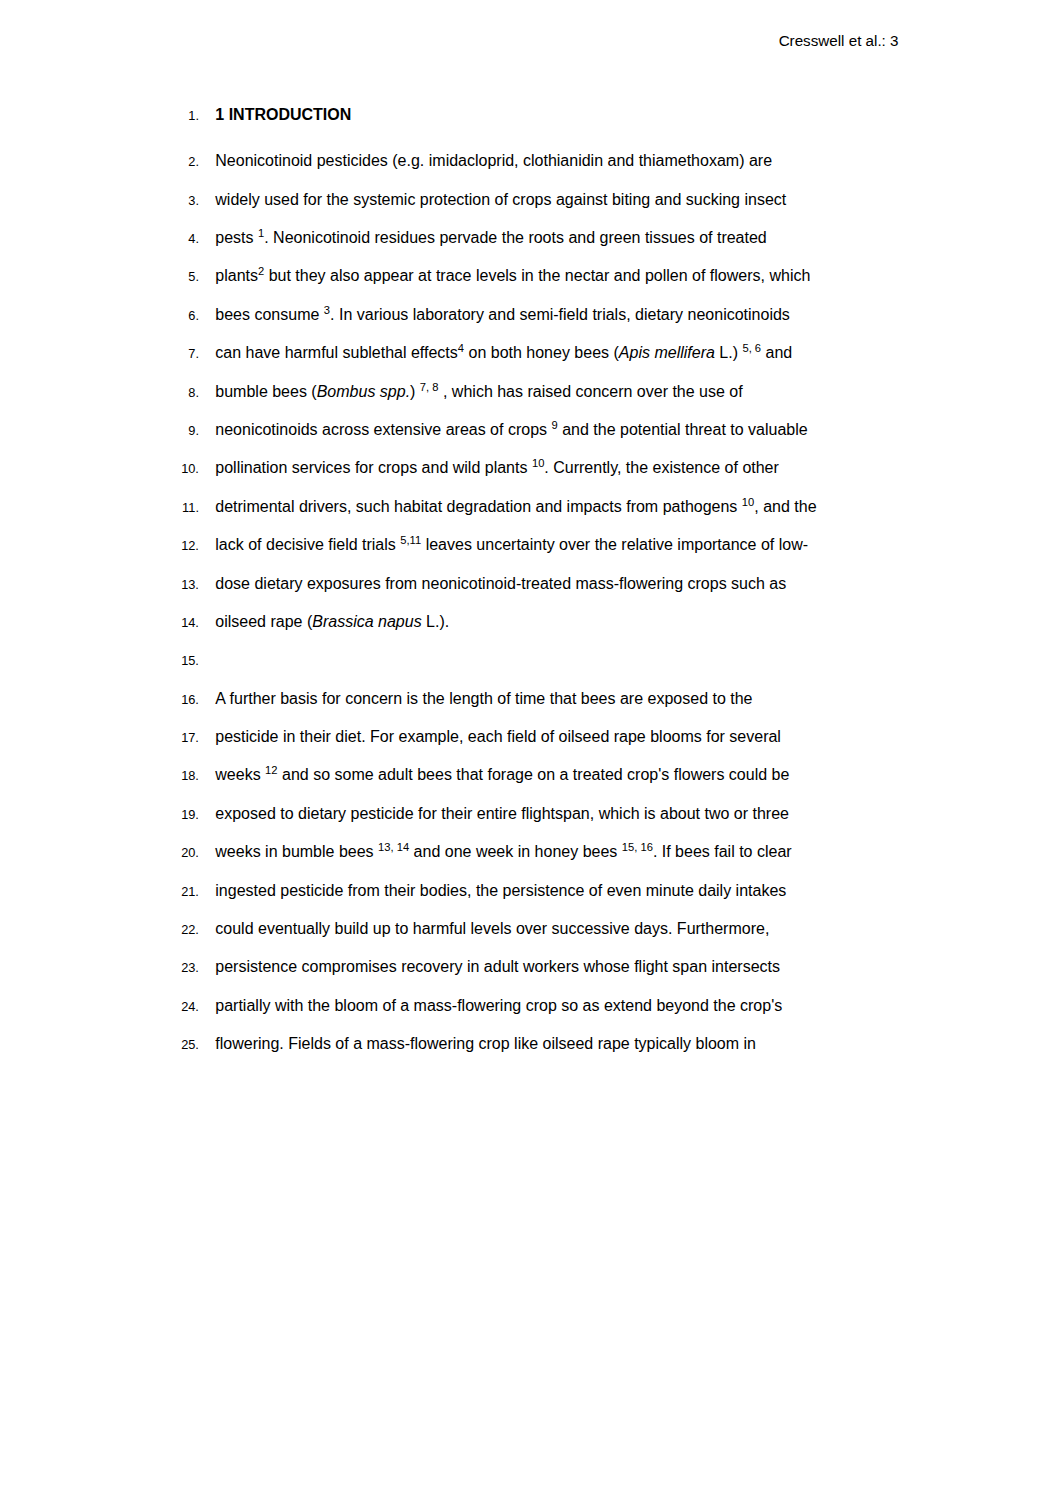Cresswell et al.: 3
1 INTRODUCTION
Neonicotinoid pesticides (e.g. imidacloprid, clothianidin and thiamethoxam) are
widely used for the systemic protection of crops against biting and sucking insect
pests 1. Neonicotinoid residues pervade the roots and green tissues of treated
plants2 but they also appear at trace levels in the nectar and pollen of flowers, which
bees consume 3. In various laboratory and semi-field trials, dietary neonicotinoids
can have harmful sublethal effects4 on both honey bees (Apis mellifera L.) 5, 6 and
bumble bees (Bombus spp.) 7, 8 , which has raised concern over the use of
neonicotinoids across extensive areas of crops 9 and the potential threat to valuable
pollination services for crops and wild plants 10. Currently, the existence of other
detrimental drivers, such habitat degradation and impacts from pathogens 10, and the
lack of decisive field trials 5,11 leaves uncertainty over the relative importance of low-
dose dietary exposures from neonicotinoid-treated mass-flowering crops such as
oilseed rape (Brassica napus L.).
A further basis for concern is the length of time that bees are exposed to the
pesticide in their diet. For example, each field of oilseed rape blooms for several
weeks 12 and so some adult bees that forage on a treated crop's flowers could be
exposed to dietary pesticide for their entire flightspan, which is about two or three
weeks in bumble bees 13, 14 and one week in honey bees 15, 16. If bees fail to clear
ingested pesticide from their bodies, the persistence of even minute daily intakes
could eventually build up to harmful levels over successive days. Furthermore,
persistence compromises recovery in adult workers whose flight span intersects
partially with the bloom of a mass-flowering crop so as extend beyond the crop's
flowering. Fields of a mass-flowering crop like oilseed rape typically bloom in